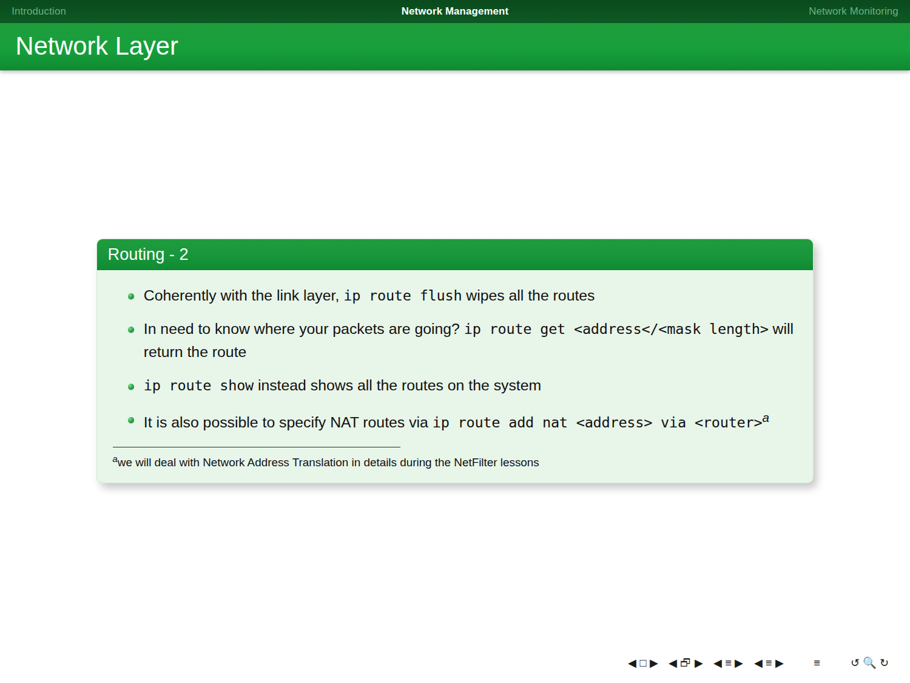Introduction Network Management Network Monitoring
Network Layer
Routing - 2
Coherently with the link layer, ip route flush wipes all the routes
In need to know where your packets are going? ip route get <address</<mask length> will return the route
ip route show instead shows all the routes on the system
It is also possible to specify NAT routes via ip route add nat <address> via <router>a
awe will deal with Network Address Translation in details during the NetFilter lessons
◀ □ ▶ ◀ 🗗 ▶ ◀ ≡ ▶ ◀ ≡ ▶ ≡ ↺ 🔍 ↻